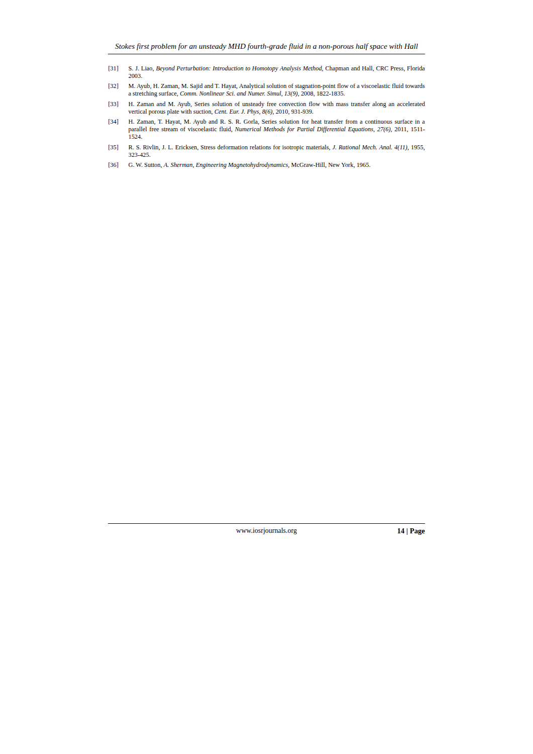Stokes first problem for an unsteady MHD fourth-grade fluid in a non-porous half space with Hall
[31] S. J. Liao, Beyond Perturbation: Introduction to Homotopy Analysis Method, Chapman and Hall, CRC Press, Florida 2003.
[32] M. Ayub, H. Zaman, M. Sajid and T. Hayat, Analytical solution of stagnation-point flow of a viscoelastic fluid towards a stretching surface, Comm. Nonlinear Sci. and Numer. Simul, 13(9), 2008, 1822-1835.
[33] H. Zaman and M. Ayub, Series solution of unsteady free convection flow with mass transfer along an accelerated vertical porous plate with suction, Cent. Eur. J. Phys, 8(6), 2010, 931-939.
[34] H. Zaman, T. Hayat, M. Ayub and R. S. R. Gorla, Series solution for heat transfer from a continuous surface in a parallel free stream of viscoelastic fluid, Numerical Methods for Partial Differential Equations, 27(6), 2011, 1511-1524.
[35] R. S. Rivlin, J. L. Ericksen, Stress deformation relations for isotropic materials, J. Rational Mech. Anal. 4(11), 1955, 323-425.
[36] G. W. Sutton, A. Sherman, Engineering Magnetohydrodynamics, McGraw-Hill, New York, 1965.
www.iosrjournals.org 14 | Page